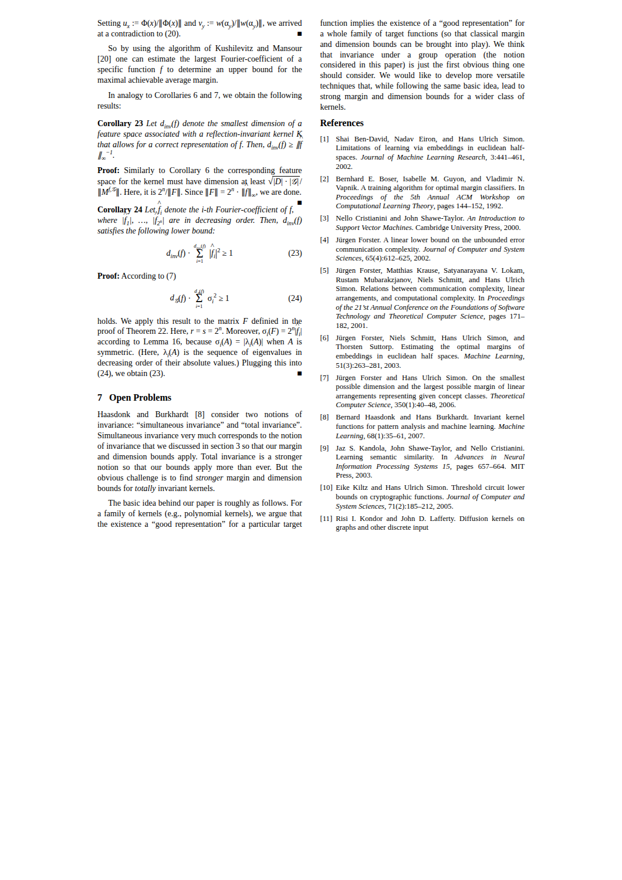Setting ux := Φ(x)/∥Φ(x)∥ and vy := w(αy)/∥w(αy)∥, we arrived at a contradiction to (20). ■
So by using the algorithm of Kushilevitz and Mansour [20] one can estimate the largest Fourier-coefficient of a specific function f to determine an upper bound for the maximal achievable average margin.
In analogy to Corollaries 6 and 7, we obtain the following results:
Corollary 23 Let dinv(f) denote the smallest dimension of a feature space associated with a reflection-invariant kernel K that allows for a correct representation of f. Then, dinv(f) ≥ ∥f∥∞−1.
Proof: Similarly to Corollary 6 the corresponding feature space for the kernel must have dimension at least |D| · |𝒢|/∥Mf,𝒢∥. Here, it is 2n/∥F∥. Since ∥F∥ = 2n · ∥f∥∞, we are done. ■
Corollary 24 Let fi denote the i-th Fourier-coefficient of f, where |f1|, …, |f2n| are in decreasing order. Then, dinv(f) satisfies the following lower bound:
dinv(f) · dinv(f) Σi=1 |fi|2 ≥ 1 (23)
Proof: According to (7)
d𝒢(f) · d𝒢(f) Σi=1 σi2 ≥ 1 (24)
holds. We apply this result to the matrix F definied in the proof of Theorem 22. Here, r = s = 2n. Moreover, σi(F) = 2n|fi| according to Lemma 16, because σi(A) = |λi(A)| when A is symmetric. (Here, λi(A) is the sequence of eigenvalues in decreasing order of their absolute values.) Plugging this into (24), we obtain (23). ■
7 Open Problems
Haasdonk and Burkhardt [8] consider two notions of invariance: “simultaneous invariance” and “total invariance”. Simultaneous invariance very much corresponds to the notion of invariance that we discussed in section 3 so that our margin and dimension bounds apply. Total invariance is a stronger notion so that our bounds apply more than ever. But the obvious challenge is to find stronger margin and dimension bounds for totally invariant kernels.
The basic idea behind our paper is roughly as follows. For a family of kernels (e.g., polynomial kernels), we argue that the existence a “good representation” for a particular target function implies the existence of a “good representation” for a whole family of target functions (so that classical margin and dimension bounds can be brought into play). We think that invariance under a group operation (the notion considered in this paper) is just the first obvious thing one should consider. We would like to develop more versatile techniques that, while following the same basic idea, lead to strong margin and dimension bounds for a wider class of kernels.
References
[1] Shai Ben-David, Nadav Eiron, and Hans Ulrich Simon. Limitations of learning via embeddings in euclidean half-spaces. Journal of Machine Learning Research, 3:441–461, 2002.
[2] Bernhard E. Boser, Isabelle M. Guyon, and Vladimir N. Vapnik. A training algorithm for optimal margin classifiers. In Proceedings of the 5th Annual ACM Workshop on Computational Learning Theory, pages 144–152, 1992.
[3] Nello Cristianini and John Shawe-Taylor. An Introduction to Support Vector Machines. Cambridge University Press, 2000.
[4] Jürgen Forster. A linear lower bound on the unbounded error communication complexity. Journal of Computer and System Sciences, 65(4):612–625, 2002.
[5] Jürgen Forster, Matthias Krause, Satyanarayana V. Lokam, Rustam Mubarakzjanov, Niels Schmitt, and Hans Ulrich Simon. Relations between communication complexity, linear arrangements, and computational complexity. In Proceedings of the 21’st Annual Conference on the Foundations of Software Technology and Theoretical Computer Science, pages 171–182, 2001.
[6] Jürgen Forster, Niels Schmitt, Hans Ulrich Simon, and Thorsten Suttorp. Estimating the optimal margins of embeddings in euclidean half spaces. Machine Learning, 51(3):263–281, 2003.
[7] Jürgen Forster and Hans Ulrich Simon. On the smallest possible dimension and the largest possible margin of linear arrangements representing given concept classes. Theoretical Computer Science, 350(1):40–48, 2006.
[8] Bernard Haasdonk and Hans Burkhardt. Invariant kernel functions for pattern analysis and machine learning. Machine Learning, 68(1):35–61, 2007.
[9] Jaz S. Kandola, John Shawe-Taylor, and Nello Cristianini. Learning semantic similarity. In Advances in Neural Information Processing Systems 15, pages 657–664. MIT Press, 2003.
[10] Eike Kiltz and Hans Ulrich Simon. Threshold circuit lower bounds on cryptographic functions. Journal of Computer and System Sciences, 71(2):185–212, 2005.
[11] Risi I. Kondor and John D. Lafferty. Diffusion kernels on graphs and other discrete input